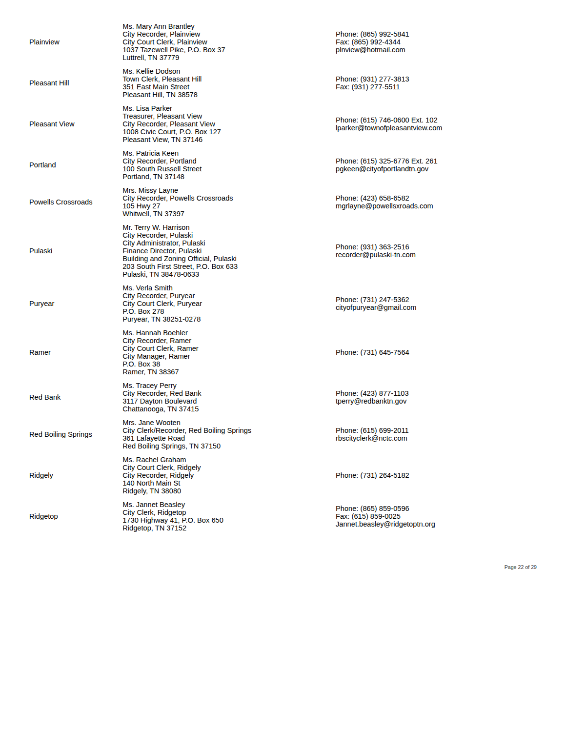| Plainview | Ms. Mary Ann Brantley City Recorder, Plainview City Court Clerk, Plainview 1037 Tazewell Pike, P.O. Box 37 Luttrell, TN 37779 | Phone: (865) 992-5841 Fax: (865) 992-4344 plnview@hotmail.com |
| Pleasant Hill | Ms. Kellie Dodson Town Clerk, Pleasant Hill 351 East Main Street Pleasant Hill, TN 38578 | Phone: (931) 277-3813 Fax: (931) 277-5511 |
| Pleasant View | Ms. Lisa Parker Treasurer, Pleasant View City Recorder, Pleasant View 1008 Civic Court, P.O. Box 127 Pleasant View, TN 37146 | Phone: (615) 746-0600 Ext. 102 lparker@townofpleasantview.com |
| Portland | Ms. Patricia Keen City Recorder, Portland 100 South Russell Street Portland, TN 37148 | Phone: (615) 325-6776 Ext. 261 pgkeen@cityofportlandtn.gov |
| Powells Crossroads | Mrs. Missy Layne City Recorder, Powells Crossroads 105 Hwy 27 Whitwell, TN 37397 | Phone: (423) 658-6582 mgrlayne@powellsxroads.com |
| Pulaski | Mr. Terry W. Harrison City Recorder, Pulaski City Administrator, Pulaski Finance Director, Pulaski Building and Zoning Official, Pulaski 203 South First Street, P.O. Box 633 Pulaski, TN 38478-0633 | Phone: (931) 363-2516 recorder@pulaski-tn.com |
| Puryear | Ms. Verla Smith City Recorder, Puryear City Court Clerk, Puryear P.O. Box 278 Puryear, TN 38251-0278 | Phone: (731) 247-5362 cityofpuryear@gmail.com |
| Ramer | Ms. Hannah Boehler City Recorder, Ramer City Court Clerk, Ramer City Manager, Ramer P.O. Box 38 Ramer, TN 38367 | Phone: (731) 645-7564 |
| Red Bank | Ms. Tracey Perry City Recorder, Red Bank 3117 Dayton Boulevard Chattanooga, TN 37415 | Phone: (423) 877-1103 tperry@redbanktn.gov |
| Red Boiling Springs | Mrs. Jane Wooten City Clerk/Recorder, Red Boiling Springs 361 Lafayette Road Red Boiling Springs, TN 37150 | Phone: (615) 699-2011 rbscityclerk@nctc.com |
| Ridgely | Ms. Rachel Graham City Court Clerk, Ridgely City Recorder, Ridgely 140 North Main St Ridgely, TN 38080 | Phone: (731) 264-5182 |
| Ridgetop | Ms. Jannet Beasley City Clerk, Ridgetop 1730 Highway 41, P.O. Box 650 Ridgetop, TN 37152 | Phone: (865) 859-0596 Fax: (615) 859-0025 Jannet.beasley@ridgetoptn.org |
Page 22 of 29